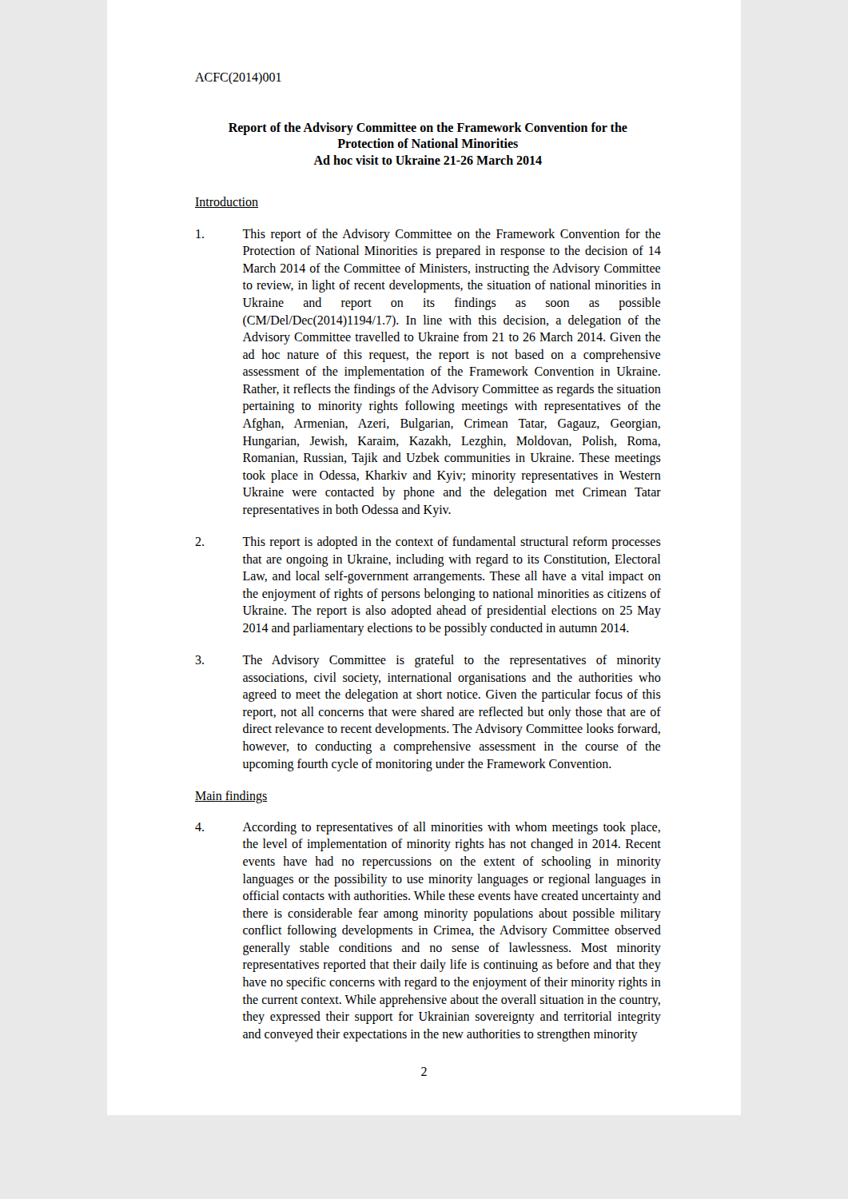ACFC(2014)001
Report of the Advisory Committee on the Framework Convention for the Protection of National Minorities Ad hoc visit to Ukraine 21-26 March 2014
Introduction
1. This report of the Advisory Committee on the Framework Convention for the Protection of National Minorities is prepared in response to the decision of 14 March 2014 of the Committee of Ministers, instructing the Advisory Committee to review, in light of recent developments, the situation of national minorities in Ukraine and report on its findings as soon as possible (CM/Del/Dec(2014)1194/1.7). In line with this decision, a delegation of the Advisory Committee travelled to Ukraine from 21 to 26 March 2014. Given the ad hoc nature of this request, the report is not based on a comprehensive assessment of the implementation of the Framework Convention in Ukraine. Rather, it reflects the findings of the Advisory Committee as regards the situation pertaining to minority rights following meetings with representatives of the Afghan, Armenian, Azeri, Bulgarian, Crimean Tatar, Gagauz, Georgian, Hungarian, Jewish, Karaim, Kazakh, Lezghin, Moldovan, Polish, Roma, Romanian, Russian, Tajik and Uzbek communities in Ukraine. These meetings took place in Odessa, Kharkiv and Kyiv; minority representatives in Western Ukraine were contacted by phone and the delegation met Crimean Tatar representatives in both Odessa and Kyiv.
2. This report is adopted in the context of fundamental structural reform processes that are ongoing in Ukraine, including with regard to its Constitution, Electoral Law, and local self-government arrangements. These all have a vital impact on the enjoyment of rights of persons belonging to national minorities as citizens of Ukraine. The report is also adopted ahead of presidential elections on 25 May 2014 and parliamentary elections to be possibly conducted in autumn 2014.
3. The Advisory Committee is grateful to the representatives of minority associations, civil society, international organisations and the authorities who agreed to meet the delegation at short notice. Given the particular focus of this report, not all concerns that were shared are reflected but only those that are of direct relevance to recent developments. The Advisory Committee looks forward, however, to conducting a comprehensive assessment in the course of the upcoming fourth cycle of monitoring under the Framework Convention.
Main findings
4. According to representatives of all minorities with whom meetings took place, the level of implementation of minority rights has not changed in 2014. Recent events have had no repercussions on the extent of schooling in minority languages or the possibility to use minority languages or regional languages in official contacts with authorities. While these events have created uncertainty and there is considerable fear among minority populations about possible military conflict following developments in Crimea, the Advisory Committee observed generally stable conditions and no sense of lawlessness. Most minority representatives reported that their daily life is continuing as before and that they have no specific concerns with regard to the enjoyment of their minority rights in the current context. While apprehensive about the overall situation in the country, they expressed their support for Ukrainian sovereignty and territorial integrity and conveyed their expectations in the new authorities to strengthen minority
2